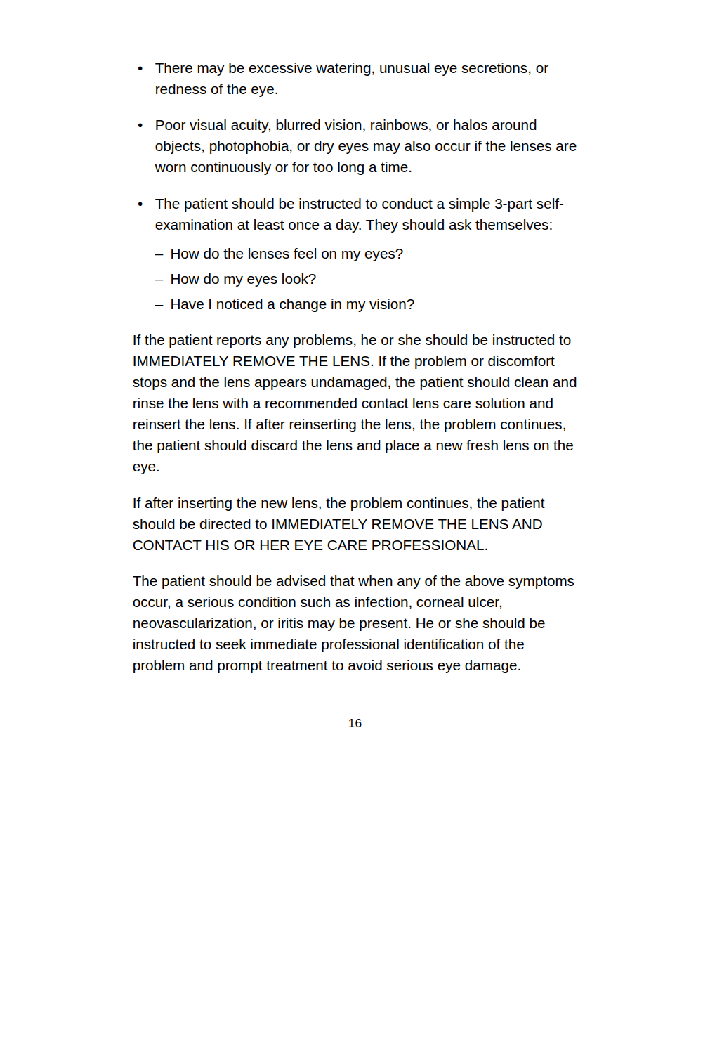There may be excessive watering, unusual eye secretions, or redness of the eye.
Poor visual acuity, blurred vision, rainbows, or halos around objects, photophobia, or dry eyes may also occur if the lenses are worn continuously or for too long a time.
The patient should be instructed to conduct a simple 3-part self-examination at least once a day. They should ask themselves:
How do the lenses feel on my eyes?
How do my eyes look?
Have I noticed a change in my vision?
If the patient reports any problems, he or she should be instructed to immediately remove the lens. If the problem or discomfort stops and the lens appears undamaged, the patient should clean and rinse the lens with a recommended contact lens care solution and reinsert the lens. If after reinserting the lens, the problem continues, the patient should discard the lens and place a new fresh lens on the eye.
If after inserting the new lens, the problem continues, the patient should be directed to immediately remove the lens and contact his or her eye care professional.
The patient should be advised that when any of the above symptoms occur, a serious condition such as infection, corneal ulcer, neovascularization, or iritis may be present. He or she should be instructed to seek immediate professional identification of the problem and prompt treatment to avoid serious eye damage.
16